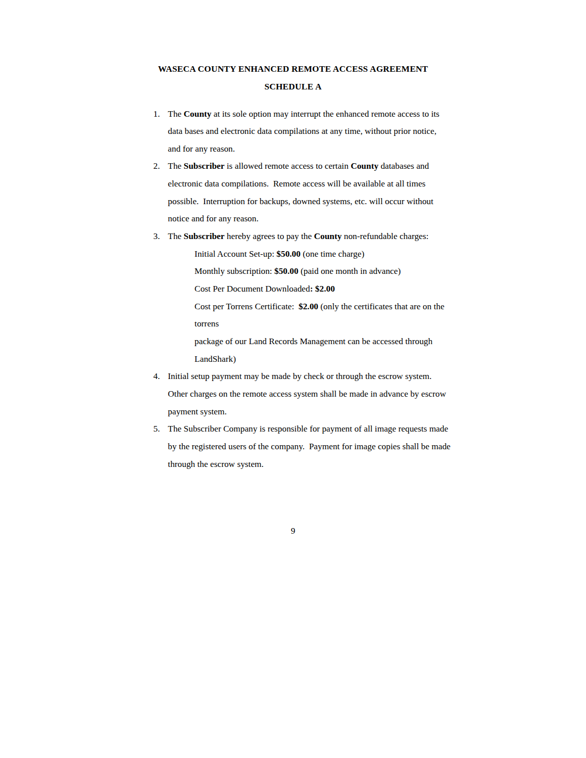WASECA COUNTY ENHANCED REMOTE ACCESS AGREEMENT
SCHEDULE A
The County at its sole option may interrupt the enhanced remote access to its data bases and electronic data compilations at any time, without prior notice, and for any reason.
The Subscriber is allowed remote access to certain County databases and electronic data compilations. Remote access will be available at all times possible. Interruption for backups, downed systems, etc. will occur without notice and for any reason.
The Subscriber hereby agrees to pay the County non-refundable charges:
Initial Account Set-up: $50.00 (one time charge)
Monthly subscription: $50.00 (paid one month in advance)
Cost Per Document Downloaded: $2.00
Cost per Torrens Certificate: $2.00 (only the certificates that are on the torrens
package of our Land Records Management can be accessed through LandShark)
Initial setup payment may be made by check or through the escrow system. Other charges on the remote access system shall be made in advance by escrow payment system.
The Subscriber Company is responsible for payment of all image requests made by the registered users of the company. Payment for image copies shall be made through the escrow system.
9